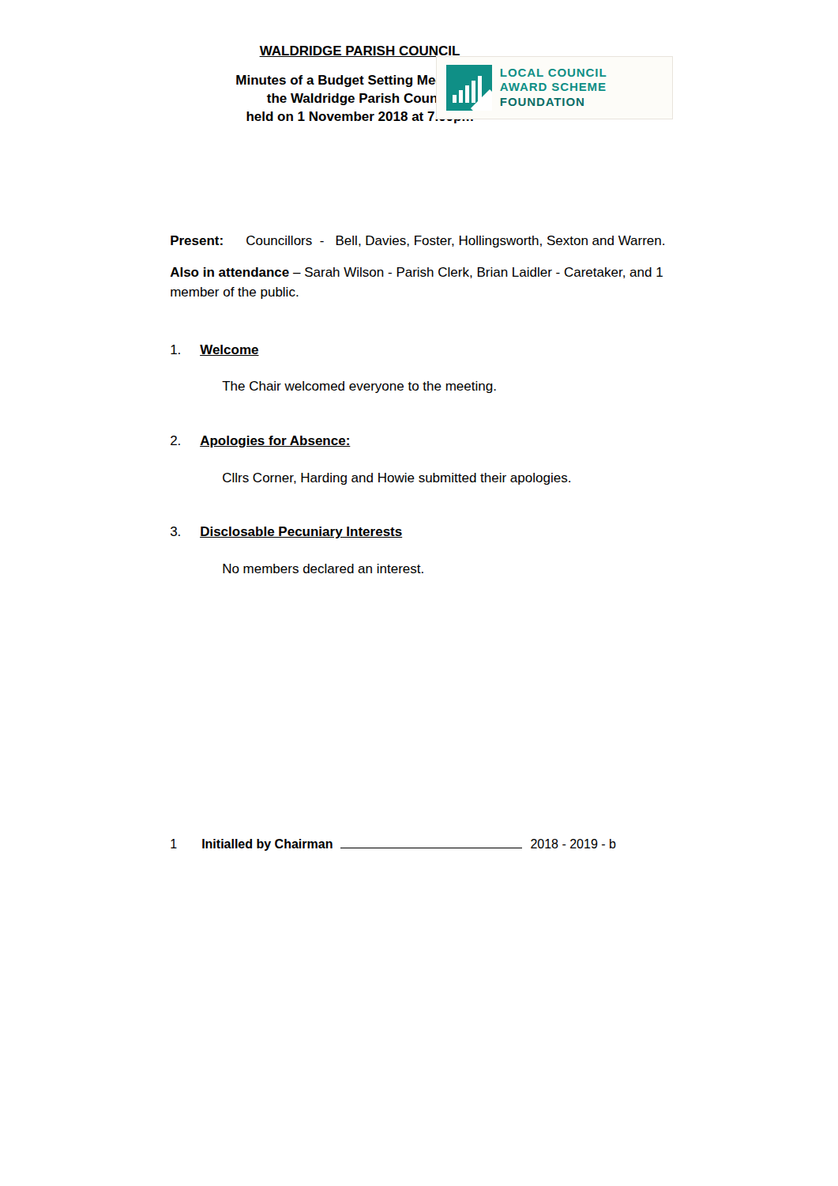Local Council
Award Scheme
Foundation
WALDRIDGE PARISH COUNCIL
Minutes of a Budget Setting Meeting of
the Waldridge Parish Council
held on 1 November 2018 at 7.00pm
Present: Councillors - Bell, Davies, Foster, Hollingsworth, Sexton and Warren.
Also in attendance – Sarah Wilson - Parish Clerk, Brian Laidler - Caretaker, and 1 member of the public.
Welcome
The Chair welcomed everyone to the meeting.
Apologies for Absence:
Cllrs Corner, Harding and Howie submitted their apologies.
Disclosable Pecuniary Interests
No members declared an interest.
1 Initialled by Chairman 2018 - 2019 - b